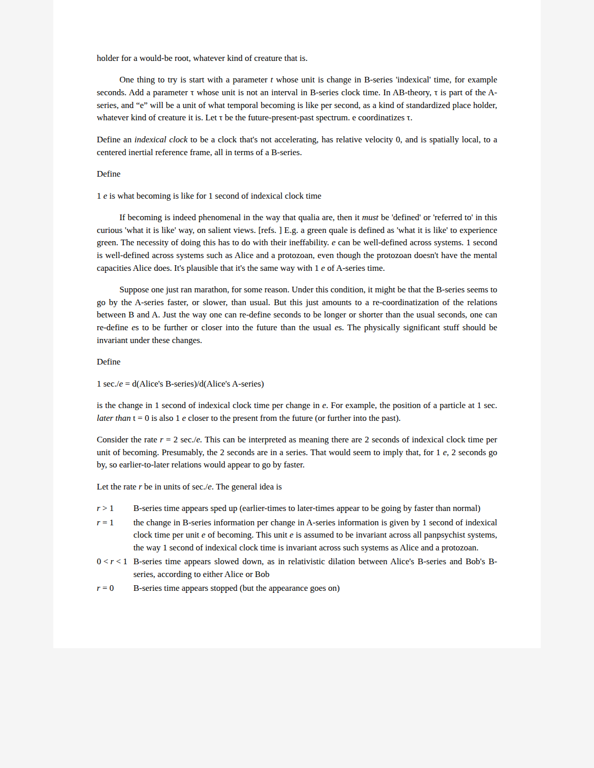holder for a would-be root, whatever kind of creature that is.
One thing to try is start with a parameter t whose unit is change in B-series 'indexical' time, for example seconds. Add a parameter τ whose unit is not an interval in B-series clock time. In AB-theory, τ is part of the A-series, and “e” will be a unit of what temporal becoming is like per second, as a kind of standardized place holder, whatever kind of creature it is. Let τ be the future-present-past spectrum. e coordinatizes τ.
Define an indexical clock to be a clock that's not accelerating, has relative velocity 0, and is spatially local, to a centered inertial reference frame, all in terms of a B-series.
Define
1 e is what becoming is like for 1 second of indexical clock time
If becoming is indeed phenomenal in the way that qualia are, then it must be 'defined' or 'referred to' in this curious 'what it is like' way, on salient views. [refs. ] E.g. a green quale is defined as 'what it is like' to experience green. The necessity of doing this has to do with their ineffability. e can be well-defined across systems. 1 second is well-defined across systems such as Alice and a protozoan, even though the protozoan doesn't have the mental capacities Alice does. It's plausible that it's the same way with 1 e of A-series time.
Suppose one just ran marathon, for some reason. Under this condition, it might be that the B-series seems to go by the A-series faster, or slower, than usual. But this just amounts to a re-coordinatization of the relations between B and A. Just the way one can re-define seconds to be longer or shorter than the usual seconds, one can re-define es to be further or closer into the future than the usual es. The physically significant stuff should be invariant under these changes.
Define
1 sec./e = d(Alice's B-series)/d(Alice's A-series)
is the change in 1 second of indexical clock time per change in e. For example, the position of a particle at 1 sec. later than t = 0 is also 1 e closer to the present from the future (or further into the past).
Consider the rate r = 2 sec./e. This can be interpreted as meaning there are 2 seconds of indexical clock time per unit of becoming. Presumably, the 2 seconds are in a series. That would seem to imply that, for 1 e, 2 seconds go by, so earlier-to-later relations would appear to go by faster.
Let the rate r be in units of sec./e. The general idea is
r > 1
B-series time appears sped up (earlier-times to later-times appear to be going by faster than normal)
r = 1
the change in B-series information per change in A-series information is given by 1 second of indexical clock time per unit e of becoming. This unit e is assumed to be invariant across all panpsychist systems, the way 1 second of indexical clock time is invariant across such systems as Alice and a protozoan.
0 < r < 1
B-series time appears slowed down, as in relativistic dilation between Alice's B-series and Bob's B-series, according to either Alice or Bob
r = 0
B-series time appears stopped (but the appearance goes on)